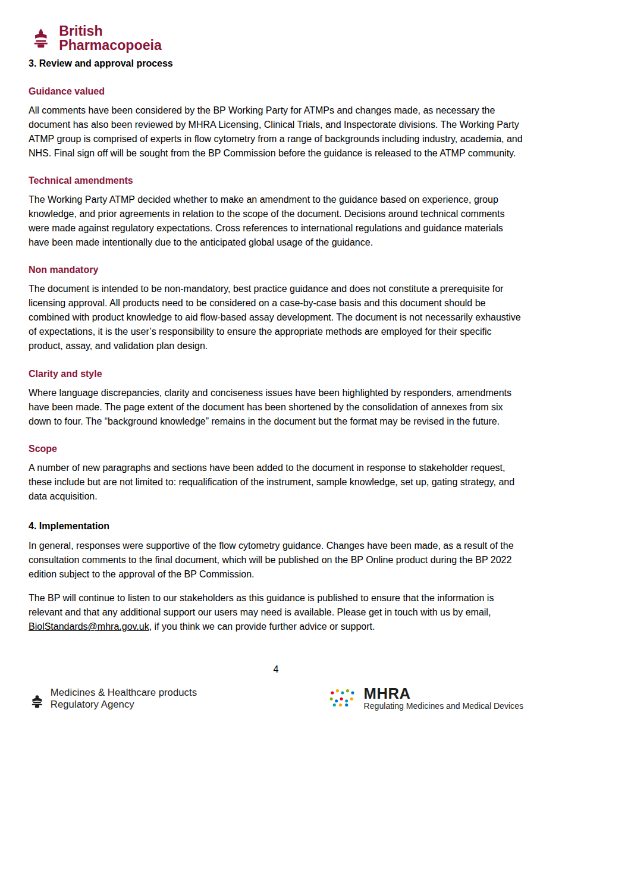British
Pharmacopoeia
3. Review and approval process
Guidance valued
All comments have been considered by the BP Working Party for ATMPs and changes made, as necessary the document has also been reviewed by MHRA Licensing, Clinical Trials, and Inspectorate divisions. The Working Party ATMP group is comprised of experts in flow cytometry from a range of backgrounds including industry, academia, and NHS. Final sign off will be sought from the BP Commission before the guidance is released to the ATMP community.
Technical amendments
The Working Party ATMP decided whether to make an amendment to the guidance based on experience, group knowledge, and prior agreements in relation to the scope of the document. Decisions around technical comments were made against regulatory expectations. Cross references to international regulations and guidance materials have been made intentionally due to the anticipated global usage of the guidance.
Non mandatory
The document is intended to be non-mandatory, best practice guidance and does not constitute a prerequisite for licensing approval. All products need to be considered on a case-by-case basis and this document should be combined with product knowledge to aid flow-based assay development. The document is not necessarily exhaustive of expectations, it is the user’s responsibility to ensure the appropriate methods are employed for their specific product, assay, and validation plan design.
Clarity and style
Where language discrepancies, clarity and conciseness issues have been highlighted by responders, amendments have been made. The page extent of the document has been shortened by the consolidation of annexes from six down to four. The “background knowledge” remains in the document but the format may be revised in the future.
Scope
A number of new paragraphs and sections have been added to the document in response to stakeholder request, these include but are not limited to: requalification of the instrument, sample knowledge, set up, gating strategy, and data acquisition.
4. Implementation
In general, responses were supportive of the flow cytometry guidance. Changes have been made, as a result of the consultation comments to the final document, which will be published on the BP Online product during the BP 2022 edition subject to the approval of the BP Commission.
The BP will continue to listen to our stakeholders as this guidance is published to ensure that the information is relevant and that any additional support our users may need is available. Please get in touch with us by email, BiolStandards@mhra.gov.uk, if you think we can provide further advice or support.
4
Medicines & Healthcare products
Regulatory Agency
MHRARegulating Medicines and Medical Devices